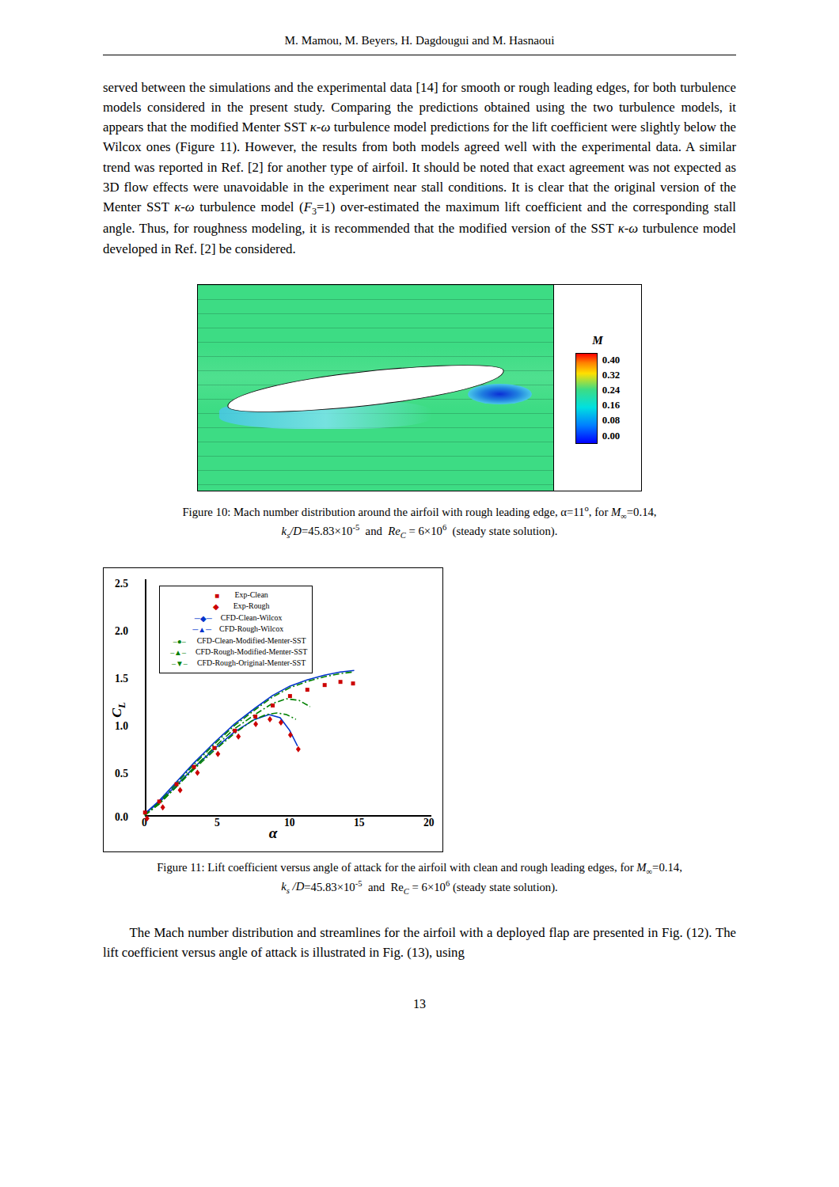M. Mamou, M. Beyers, H. Dagdougui and M. Hasnaoui
served between the simulations and the experimental data [14] for smooth or rough leading edges, for both turbulence models considered in the present study. Comparing the predictions obtained using the two turbulence models, it appears that the modified Menter SST κ-ω turbulence model predictions for the lift coefficient were slightly below the Wilcox ones (Figure 11). However, the results from both models agreed well with the experimental data. A similar trend was reported in Ref. [2] for another type of airfoil. It should be noted that exact agreement was not expected as 3D flow effects were unavoidable in the experiment near stall conditions. It is clear that the original version of the Menter SST κ-ω turbulence model (F3=1) over-estimated the maximum lift coefficient and the corresponding stall angle. Thus, for roughness modeling, it is recommended that the modified version of the SST κ-ω turbulence model developed in Ref. [2] be considered.
M
0.40 0.32 0.24 0.16 0.08 0.00
Figure 10: Mach number distribution around the airfoil with rough leading edge, α=11o, for M∞=0.14,
ks/D=45.83×10-5 and ReC = 6×106 (steady state solution).
CL
α
2.5
2.0
1.5
1.0
0.5
0.0
0
5
10
15
20
■Exp-Clean
◆Exp-Rough
─◆─CFD-Clean-Wilcox
─▲─CFD-Rough-Wilcox
–●–CFD-Clean-Modified-Menter-SST
–▲–CFD-Rough-Modified-Menter-SST
–▼–CFD-Rough-Original-Menter-SST
Figure 11: Lift coefficient versus angle of attack for the airfoil with clean and rough leading edges, for M∞=0.14,
ks /D=45.83×10-5 and ReC = 6×106 (steady state solution).
The Mach number distribution and streamlines for the airfoil with a deployed flap are presented in Fig. (12). The lift coefficient versus angle of attack is illustrated in Fig. (13), using
13